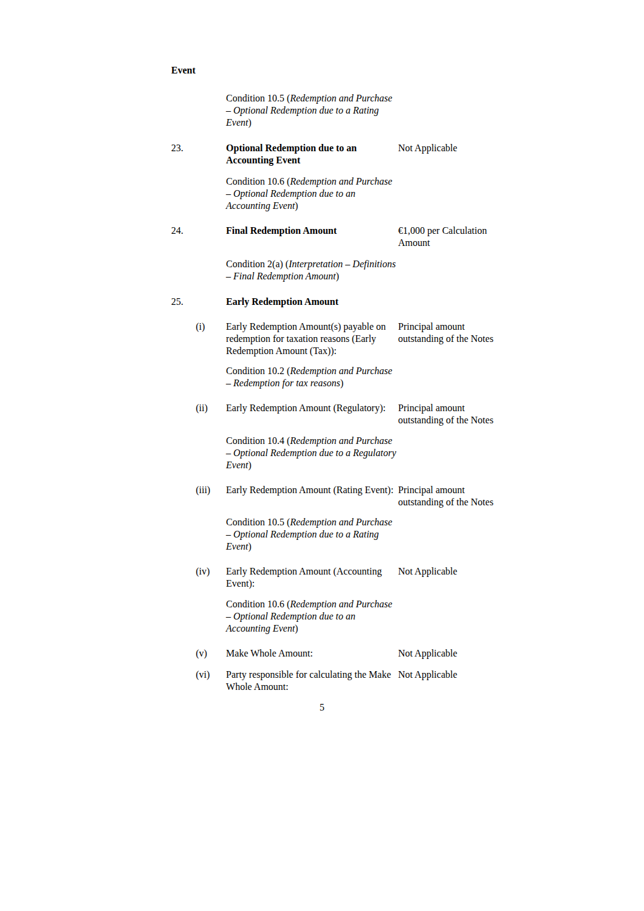Event
| | | Condition 10.5 ( Redemption and Purchase – Optional Redemption due to a Rating Event ) | |
| 23. | | Optional Redemption due to an Accounting Event | Not Applicable |
| | | Condition 10.6 ( Redemption and Purchase – Optional Redemption due to an Accounting Event ) | |
| 24. | | Final Redemption Amount | €1,000 per Calculation Amount |
| | | Condition 2(a) ( Interpretation – Definitions – Final Redemption Amount ) | |
| 25. | | Early Redemption Amount | |
| | (i) | Early Redemption Amount(s) payable on redemption for taxation reasons (Early Redemption Amount (Tax)): | Principal amount outstanding of the Notes |
| | | Condition 10.2 ( Redemption and Purchase – Redemption for tax reasons ) | |
| | (ii) | Early Redemption Amount (Regulatory): | Principal amount outstanding of the Notes |
| | | Condition 10.4 ( Redemption and Purchase – Optional Redemption due to a Regulatory Event ) | |
| | (iii) | Early Redemption Amount (Rating Event): | Principal amount outstanding of the Notes |
| | | Condition 10.5 ( Redemption and Purchase – Optional Redemption due to a Rating Event ) | |
| | (iv) | Early Redemption Amount (Accounting Event): | Not Applicable |
| | | Condition 10.6 ( Redemption and Purchase – Optional Redemption due to an Accounting Event ) | |
| | (v) | Make Whole Amount: | Not Applicable |
| | (vi) | Party responsible for calculating the Make Whole Amount: | Not Applicable |
5